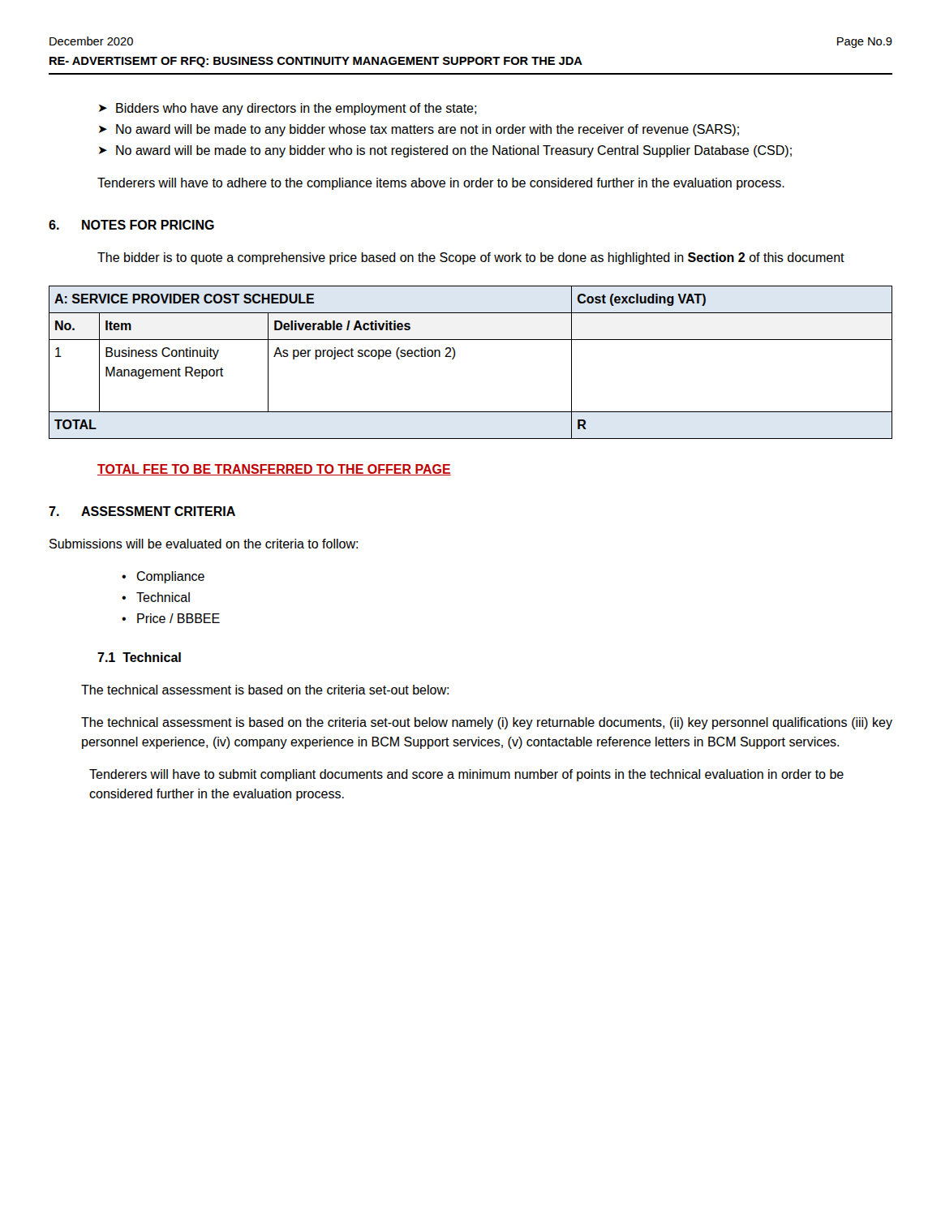December 2020 Page No.9
RE- ADVERTISEMT OF RFQ: BUSINESS CONTINUITY MANAGEMENT SUPPORT FOR THE JDA
Bidders who have any directors in the employment of the state;
No award will be made to any bidder whose tax matters are not in order with the receiver of revenue (SARS);
No award will be made to any bidder who is not registered on the National Treasury Central Supplier Database (CSD);
Tenderers will have to adhere to the compliance items above in order to be considered further in the evaluation process.
6. NOTES FOR PRICING
The bidder is to quote a comprehensive price based on the Scope of work to be done as highlighted in Section 2 of this document
| A: SERVICE PROVIDER COST SCHEDULE | Cost (excluding VAT) |
| --- | --- |
| No. | Item | Deliverable / Activities | |
| 1 | Business Continuity Management Report | As per project scope (section 2) | |
| TOTAL | R |
TOTAL FEE TO BE TRANSFERRED TO THE OFFER PAGE
7. ASSESSMENT CRITERIA
Submissions will be evaluated on the criteria to follow:
Compliance
Technical
Price / BBBEE
7.1 Technical
The technical assessment is based on the criteria set-out below:
The technical assessment is based on the criteria set-out below namely (i) key returnable documents, (ii) key personnel qualifications (iii) key personnel experience, (iv) company experience in BCM Support services, (v) contactable reference letters in BCM Support services.
Tenderers will have to submit compliant documents and score a minimum number of points in the technical evaluation in order to be considered further in the evaluation process.